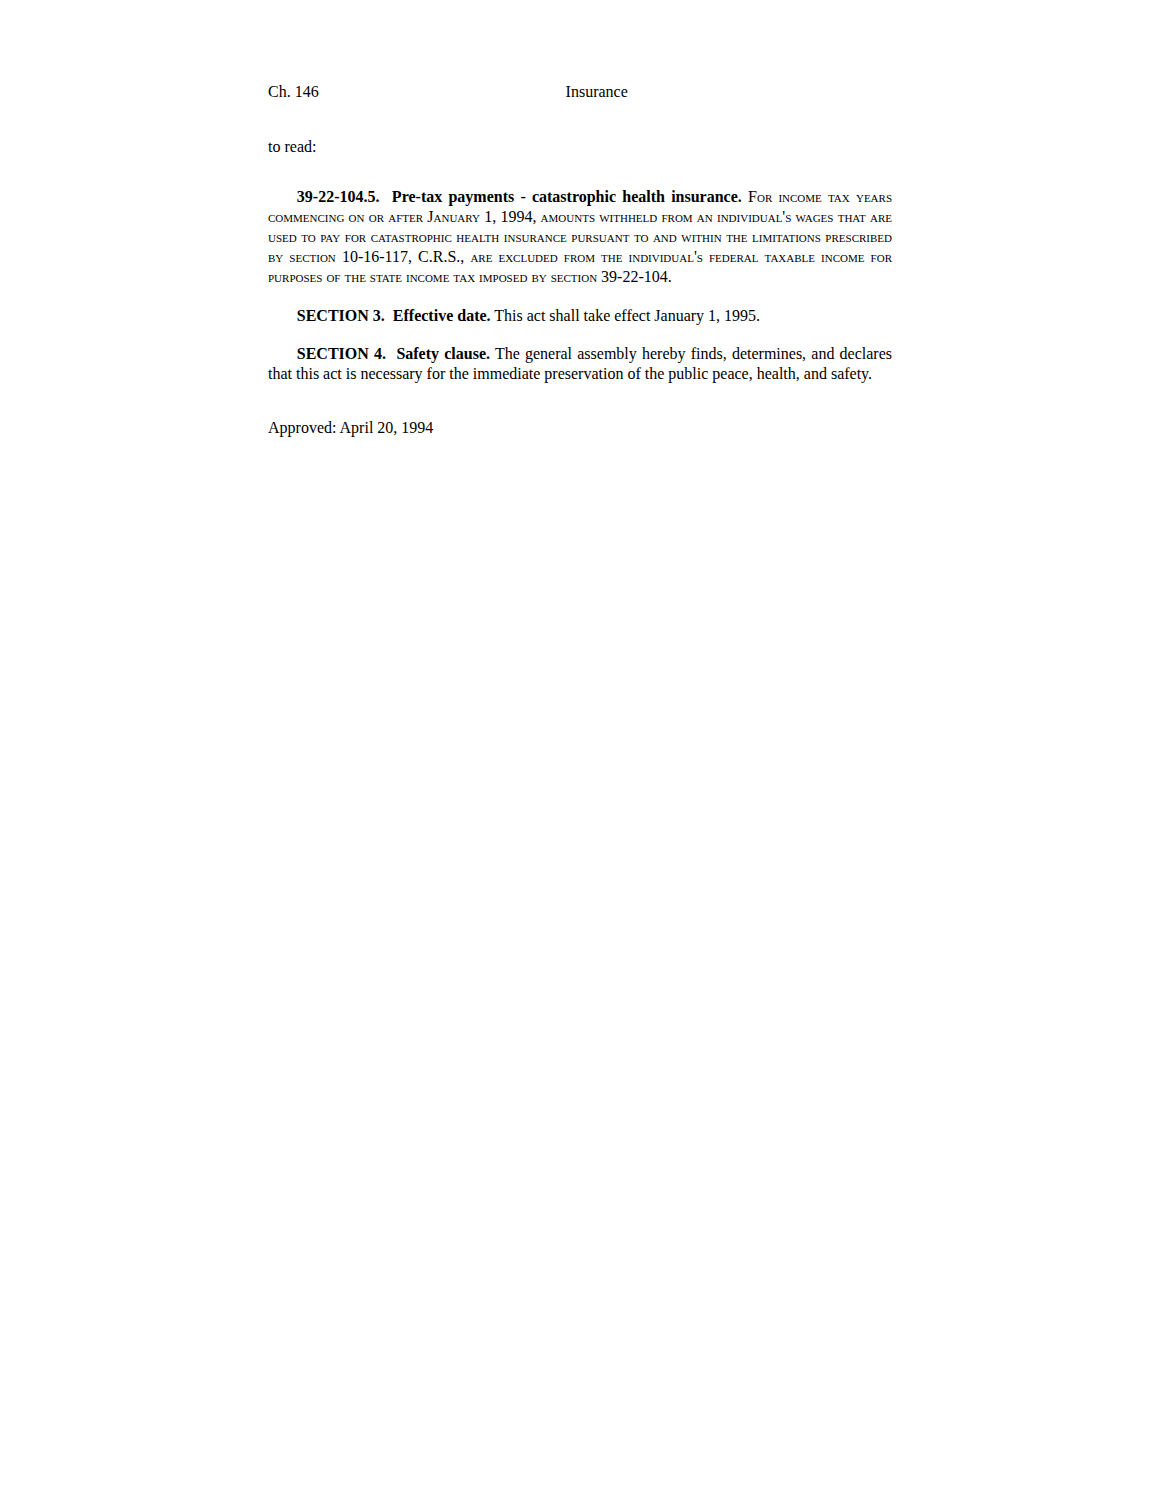Ch. 146
Insurance
to read:
39-22-104.5. Pre-tax payments - catastrophic health insurance. For income tax years commencing on or after January 1, 1994, amounts withheld from an individual's wages that are used to pay for catastrophic health insurance pursuant to and within the limitations prescribed by section 10-16-117, C.R.S., are excluded from the individual's federal taxable income for purposes of the state income tax imposed by section 39-22-104.
SECTION 3. Effective date. This act shall take effect January 1, 1995.
SECTION 4. Safety clause. The general assembly hereby finds, determines, and declares that this act is necessary for the immediate preservation of the public peace, health, and safety.
Approved: April 20, 1994